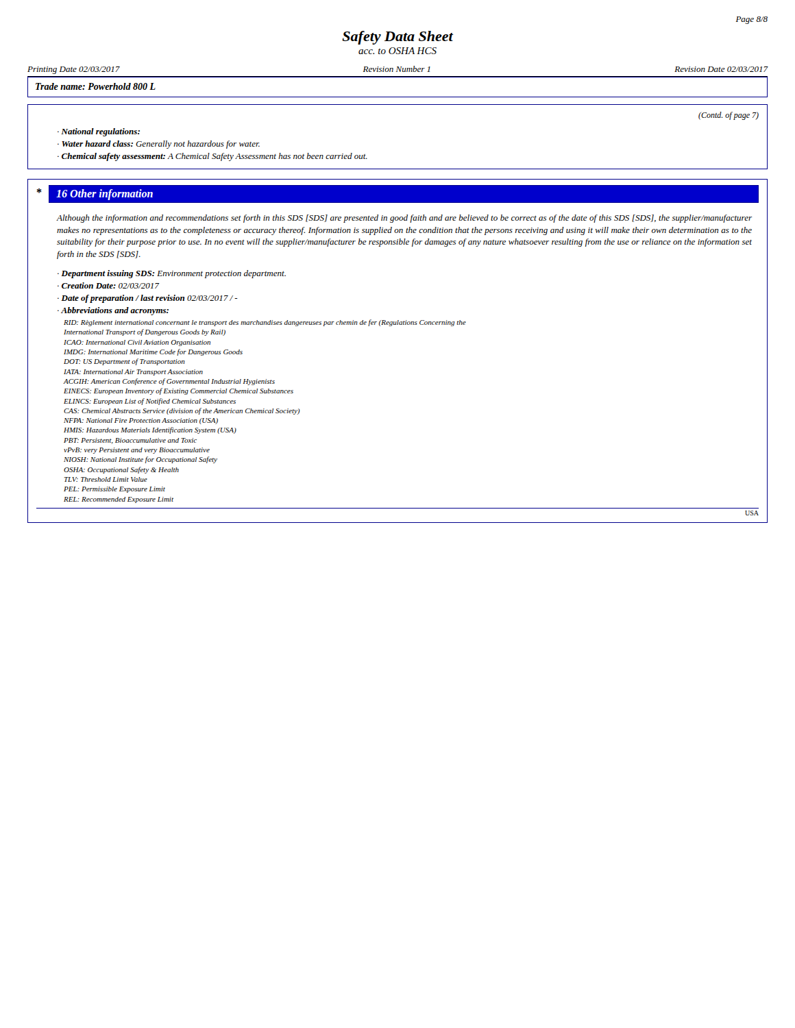Page 8/8
Safety Data Sheet
acc. to OSHA HCS
Printing Date 02/03/2017 Revision Number 1 Revision Date 02/03/2017
Trade name: Powerhold 800 L
(Contd. of page 7)
· National regulations:
· Water hazard class: Generally not hazardous for water.
· Chemical safety assessment: A Chemical Safety Assessment has not been carried out.
*
16 Other information
Although the information and recommendations set forth in this SDS [SDS] are presented in good faith and are believed to be correct as of the date of this SDS [SDS], the supplier/manufacturer makes no representations as to the completeness or accuracy thereof. Information is supplied on the condition that the persons receiving and using it will make their own determination as to the suitability for their purpose prior to use. In no event will the supplier/manufacturer be responsible for damages of any nature whatsoever resulting from the use or reliance on the information set forth in the SDS [SDS].
· Department issuing SDS: Environment protection department.
· Creation Date: 02/03/2017
· Date of preparation / last revision 02/03/2017 / -
· Abbreviations and acronyms:
RID: Règlement international concernant le transport des marchandises dangereuses par chemin de fer (Regulations Concerning the
International Transport of Dangerous Goods by Rail)
ICAO: International Civil Aviation Organisation
IMDG: International Maritime Code for Dangerous Goods
DOT: US Department of Transportation
IATA: International Air Transport Association
ACGIH: American Conference of Governmental Industrial Hygienists
EINECS: European Inventory of Existing Commercial Chemical Substances
ELINCS: European List of Notified Chemical Substances
CAS: Chemical Abstracts Service (division of the American Chemical Society)
NFPA: National Fire Protection Association (USA)
HMIS: Hazardous Materials Identification System (USA)
PBT: Persistent, Bioaccumulative and Toxic
vPvB: very Persistent and very Bioaccumulative
NIOSH: National Institute for Occupational Safety
OSHA: Occupational Safety & Health
TLV: Threshold Limit Value
PEL: Permissible Exposure Limit
REL: Recommended Exposure Limit
USA